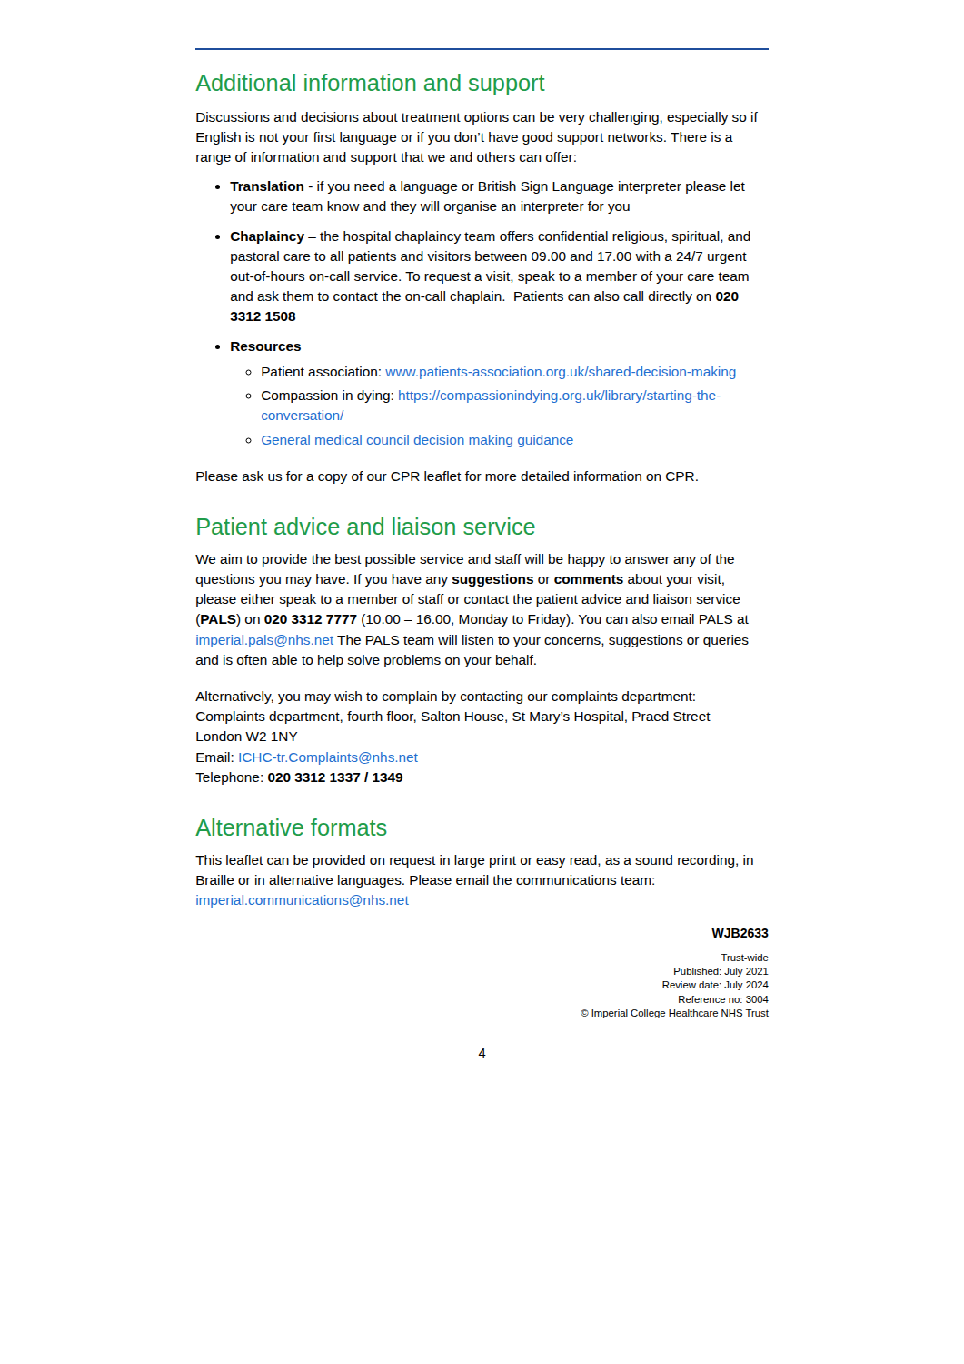Additional information and support
Discussions and decisions about treatment options can be very challenging, especially so if English is not your first language or if you don’t have good support networks. There is a range of information and support that we and others can offer:
Translation - if you need a language or British Sign Language interpreter please let your care team know and they will organise an interpreter for you
Chaplaincy – the hospital chaplaincy team offers confidential religious, spiritual, and pastoral care to all patients and visitors between 09.00 and 17.00 with a 24/7 urgent out-of-hours on-call service. To request a visit, speak to a member of your care team and ask them to contact the on-call chaplain. Patients can also call directly on 020 3312 1508
Resources
Patient association: www.patients-association.org.uk/shared-decision-making
Compassion in dying: https://compassionindying.org.uk/library/starting-the-conversation/
General medical council decision making guidance
Please ask us for a copy of our CPR leaflet for more detailed information on CPR.
Patient advice and liaison service
We aim to provide the best possible service and staff will be happy to answer any of the questions you may have. If you have any suggestions or comments about your visit, please either speak to a member of staff or contact the patient advice and liaison service (PALS) on 020 3312 7777 (10.00 – 16.00, Monday to Friday). You can also email PALS at imperial.pals@nhs.net The PALS team will listen to your concerns, suggestions or queries and is often able to help solve problems on your behalf.
Alternatively, you may wish to complain by contacting our complaints department:
Complaints department, fourth floor, Salton House, St Mary’s Hospital, Praed Street
London W2 1NY
Email: ICHC-tr.Complaints@nhs.net
Telephone: 020 3312 1337 / 1349
Alternative formats
This leaflet can be provided on request in large print or easy read, as a sound recording, in Braille or in alternative languages. Please email the communications team:
imperial.communications@nhs.net
WJB2633
Trust-wide
Published: July 2021
Review date: July 2024
Reference no: 3004
© Imperial College Healthcare NHS Trust
4